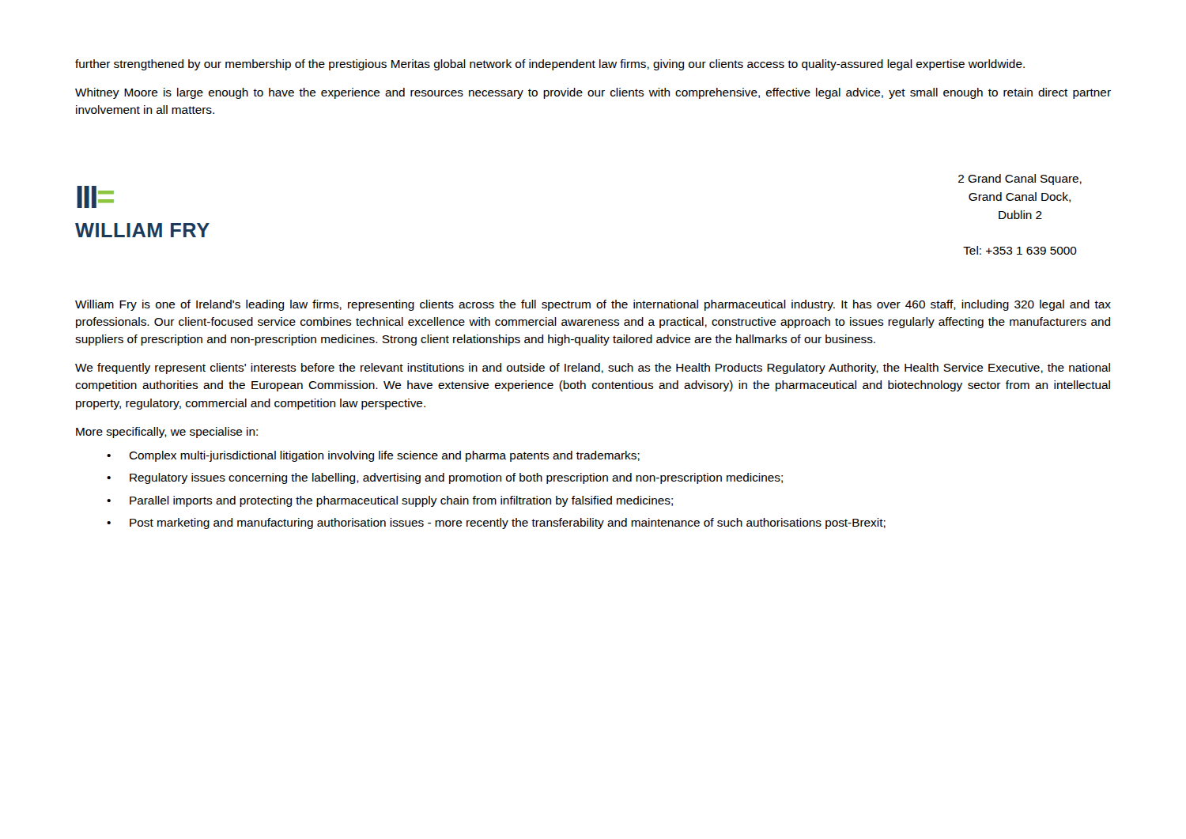further strengthened by our membership of the prestigious Meritas global network of independent law firms, giving our clients access to quality-assured legal expertise worldwide.
Whitney Moore is large enough to have the experience and resources necessary to provide our clients with comprehensive, effective legal advice, yet small enough to retain direct partner involvement in all matters.
III=
WILLIAM FRY
2 Grand Canal Square,
Grand Canal Dock,
Dublin 2
Tel: +353 1 639 5000
William Fry is one of Ireland's leading law firms, representing clients across the full spectrum of the international pharmaceutical industry. It has over 460 staff, including 320 legal and tax professionals. Our client-focused service combines technical excellence with commercial awareness and a practical, constructive approach to issues regularly affecting the manufacturers and suppliers of prescription and non-prescription medicines. Strong client relationships and high-quality tailored advice are the hallmarks of our business.
We frequently represent clients' interests before the relevant institutions in and outside of Ireland, such as the Health Products Regulatory Authority, the Health Service Executive, the national competition authorities and the European Commission. We have extensive experience (both contentious and advisory) in the pharmaceutical and biotechnology sector from an intellectual property, regulatory, commercial and competition law perspective.
More specifically, we specialise in:
Complex multi-jurisdictional litigation involving life science and pharma patents and trademarks;
Regulatory issues concerning the labelling, advertising and promotion of both prescription and non-prescription medicines;
Parallel imports and protecting the pharmaceutical supply chain from infiltration by falsified medicines;
Post marketing and manufacturing authorisation issues - more recently the transferability and maintenance of such authorisations post-Brexit;